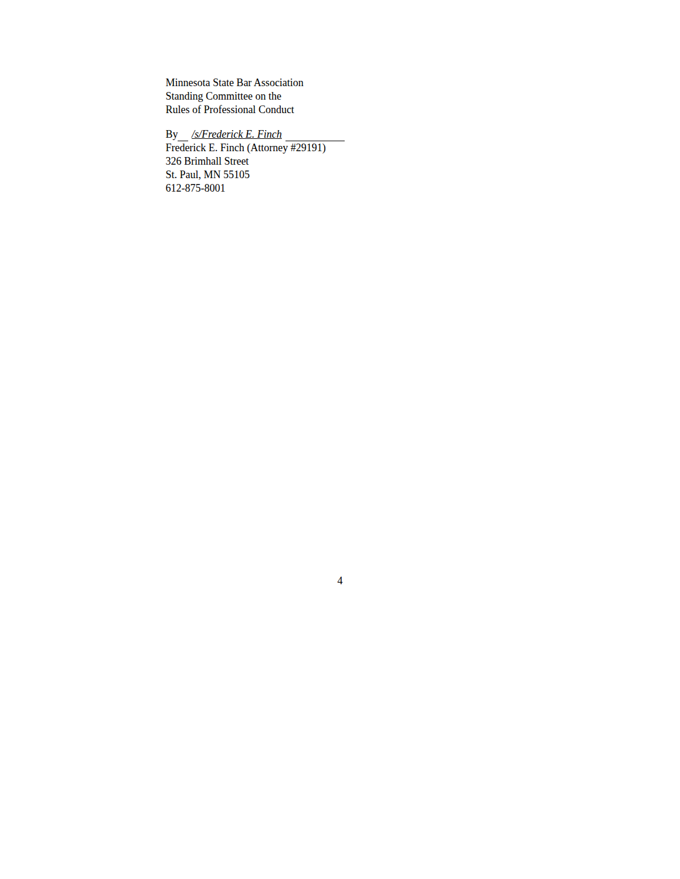Minnesota State Bar Association Standing Committee on the Rules of Professional Conduct
By /s/Frederick E. Finch
Frederick E. Finch (Attorney #29191) 326 Brimhall Street St. Paul, MN 55105 612-875-8001
4